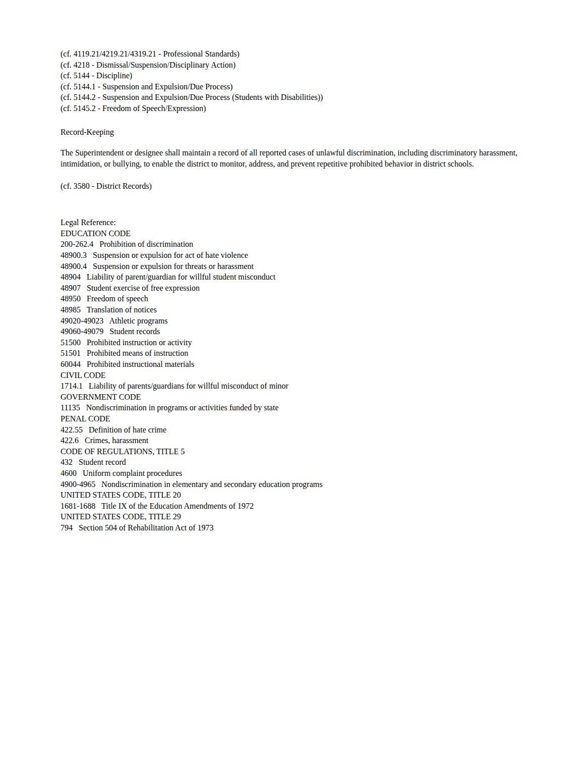(cf. 4119.21/4219.21/4319.21 - Professional Standards)
(cf. 4218 - Dismissal/Suspension/Disciplinary Action)
(cf. 5144 - Discipline)
(cf. 5144.1 - Suspension and Expulsion/Due Process)
(cf. 5144.2 - Suspension and Expulsion/Due Process (Students with Disabilities))
(cf. 5145.2 - Freedom of Speech/Expression)
Record-Keeping
The Superintendent or designee shall maintain a record of all reported cases of unlawful discrimination, including discriminatory harassment, intimidation, or bullying, to enable the district to monitor, address, and prevent repetitive prohibited behavior in district schools.
(cf. 3580 - District Records)
Legal Reference:
EDUCATION CODE
200-262.4 Prohibition of discrimination
48900.3 Suspension or expulsion for act of hate violence
48900.4 Suspension or expulsion for threats or harassment
48904 Liability of parent/guardian for willful student misconduct
48907 Student exercise of free expression
48950 Freedom of speech
48985 Translation of notices
49020-49023 Athletic programs
49060-49079 Student records
51500 Prohibited instruction or activity
51501 Prohibited means of instruction
60044 Prohibited instructional materials
CIVIL CODE
1714.1 Liability of parents/guardians for willful misconduct of minor
GOVERNMENT CODE
11135 Nondiscrimination in programs or activities funded by state
PENAL CODE
422.55 Definition of hate crime
422.6 Crimes, harassment
CODE OF REGULATIONS, TITLE 5
432 Student record
4600 Uniform complaint procedures
4900-4965 Nondiscrimination in elementary and secondary education programs
UNITED STATES CODE, TITLE 20
1681-1688 Title IX of the Education Amendments of 1972
UNITED STATES CODE, TITLE 29
794 Section 504 of Rehabilitation Act of 1973